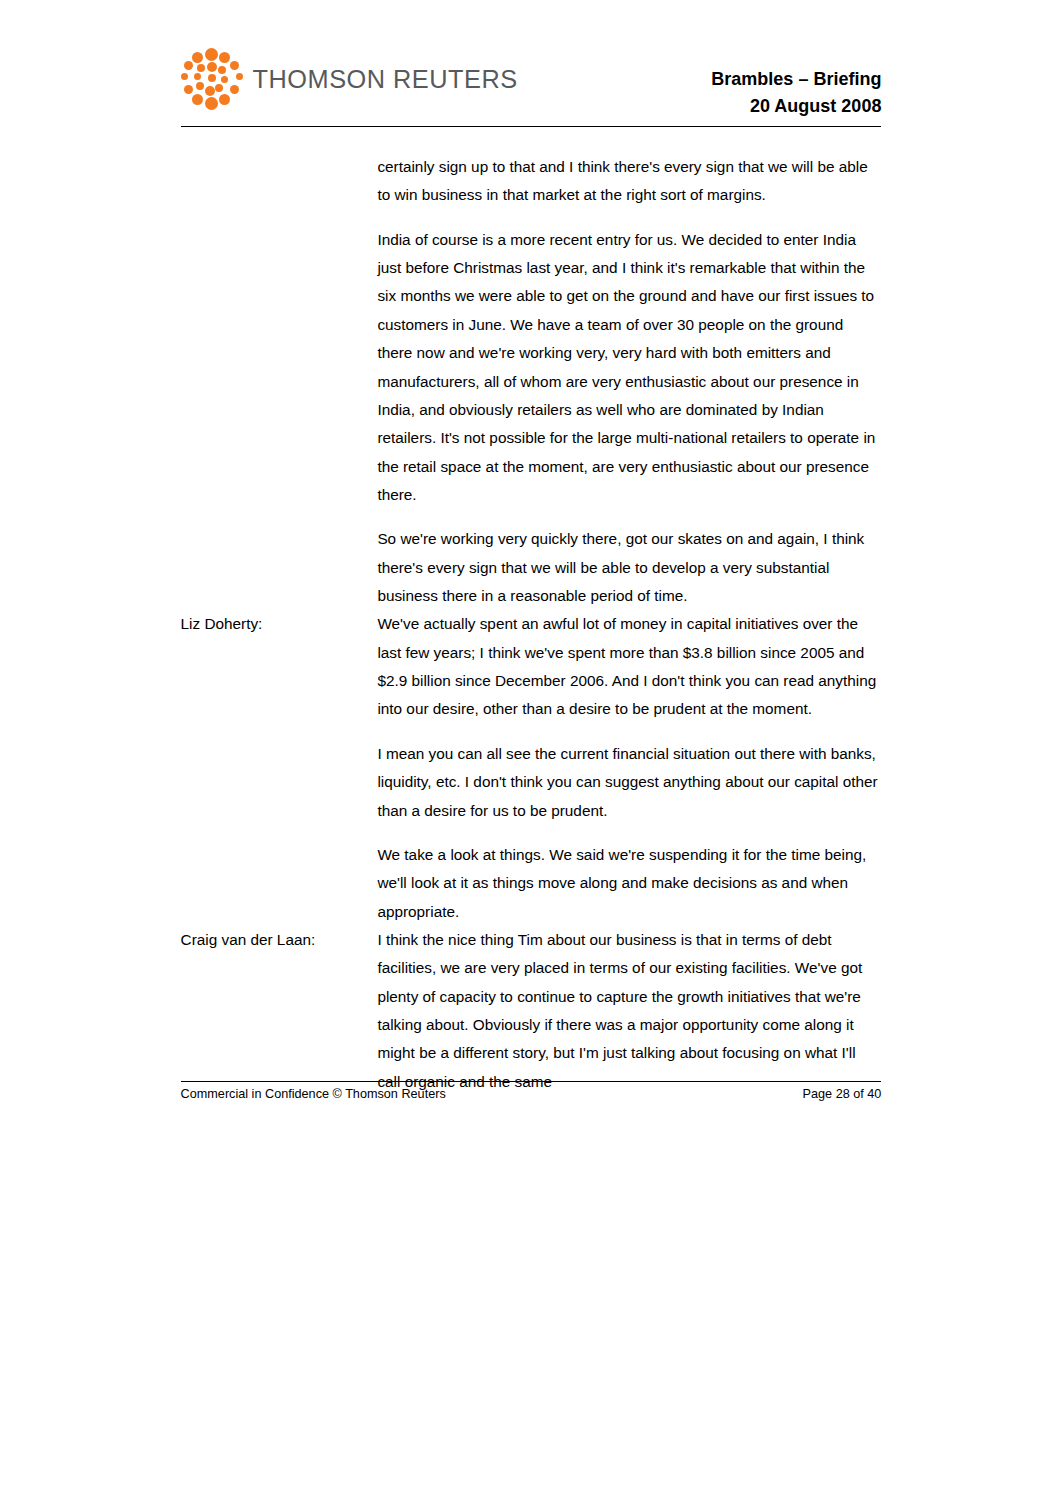THOMSON REUTERS
Brambles – Briefing
20 August 2008
certainly sign up to that and I think there's every sign that we will be able to win business in that market at the right sort of margins.
India of course is a more recent entry for us. We decided to enter India just before Christmas last year, and I think it's remarkable that within the six months we were able to get on the ground and have our first issues to customers in June. We have a team of over 30 people on the ground there now and we're working very, very hard with both emitters and manufacturers, all of whom are very enthusiastic about our presence in India, and obviously retailers as well who are dominated by Indian retailers. It's not possible for the large multi-national retailers to operate in the retail space at the moment, are very enthusiastic about our presence there.
So we're working very quickly there, got our skates on and again, I think there's every sign that we will be able to develop a very substantial business there in a reasonable period of time.
Liz Doherty:
We've actually spent an awful lot of money in capital initiatives over the last few years; I think we've spent more than $3.8 billion since 2005 and $2.9 billion since December 2006. And I don't think you can read anything into our desire, other than a desire to be prudent at the moment.
I mean you can all see the current financial situation out there with banks, liquidity, etc. I don't think you can suggest anything about our capital other than a desire for us to be prudent.
We take a look at things. We said we're suspending it for the time being, we'll look at it as things move along and make decisions as and when appropriate.
Craig van der Laan:
I think the nice thing Tim about our business is that in terms of debt facilities, we are very placed in terms of our existing facilities. We've got plenty of capacity to continue to capture the growth initiatives that we're talking about. Obviously if there was a major opportunity come along it might be a different story, but I'm just talking about focusing on what I'll call organic and the same
Commercial in Confidence © Thomson Reuters
Page 28 of 40